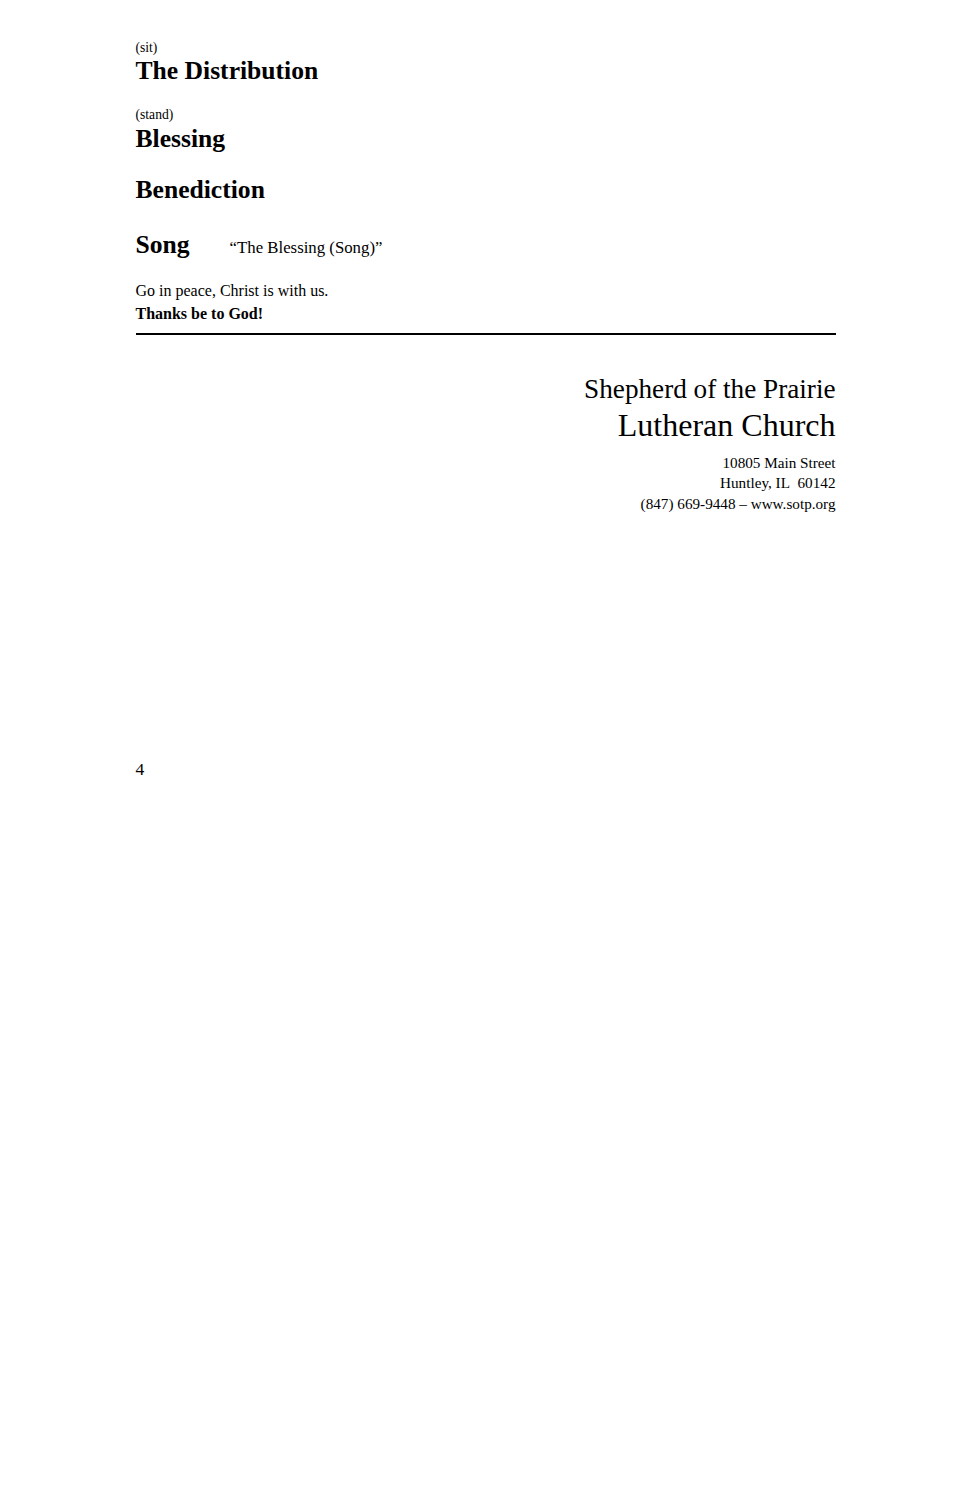(sit)
The Distribution
(stand)
Blessing
Benediction
Song
“The Blessing (Song)”
Go in peace, Christ is with us.
Thanks be to God!
Shepherd of the Prairie
Lutheran Church
10805 Main Street
Huntley, IL 60142
(847) 669-9448 – www.sotp.org
4